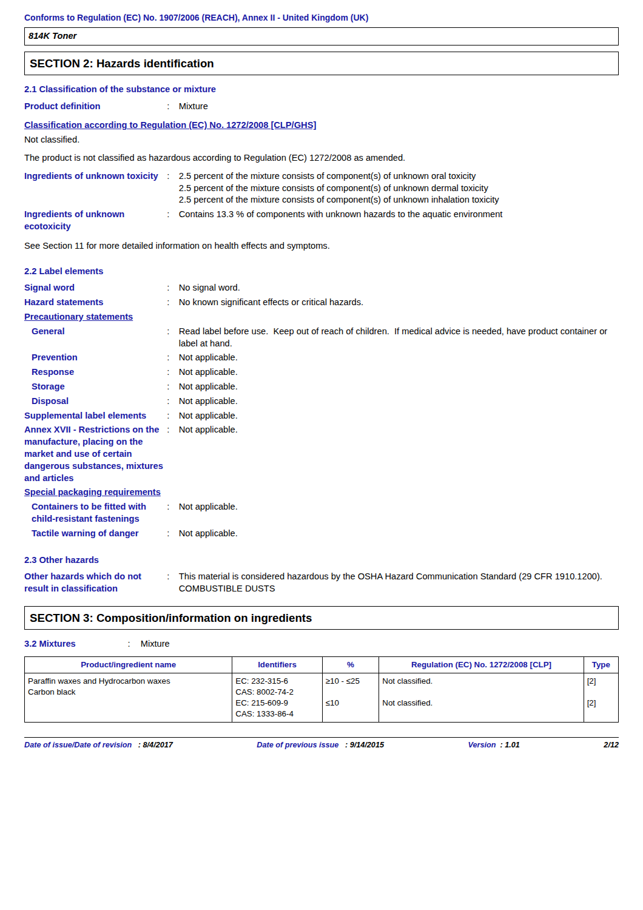Conforms to Regulation (EC) No. 1907/2006 (REACH), Annex II - United Kingdom (UK)
814K Toner
SECTION 2: Hazards identification
2.1 Classification of the substance or mixture
| Product definition | : | Mixture |
Classification according to Regulation (EC) No. 1272/2008 [CLP/GHS]
Not classified.
The product is not classified as hazardous according to Regulation (EC) 1272/2008 as amended.
| Ingredients of unknown toxicity | : | 2.5 percent of the mixture consists of component(s) of unknown oral toxicity 2.5 percent of the mixture consists of component(s) of unknown dermal toxicity 2.5 percent of the mixture consists of component(s) of unknown inhalation toxicity |
| Ingredients of unknown ecotoxicity | : | Contains 13.3 % of components with unknown hazards to the aquatic environment |
See Section 11 for more detailed information on health effects and symptoms.
2.2 Label elements
| Signal word | : | No signal word. |
| Hazard statements | : | No known significant effects or critical hazards. |
| Precautionary statements | | |
| General | : | Read label before use. Keep out of reach of children. If medical advice is needed, have product container or label at hand. |
| Prevention | : | Not applicable. |
| Response | : | Not applicable. |
| Storage | : | Not applicable. |
| Disposal | : | Not applicable. |
| Supplemental label elements | : | Not applicable. |
| Annex XVII - Restrictions on the manufacture, placing on the market and use of certain dangerous substances, mixtures and articles | : | Not applicable. |
| Special packaging requirements | | |
| Containers to be fitted with child-resistant fastenings | : | Not applicable. |
| Tactile warning of danger | : | Not applicable. |
2.3 Other hazards
| Other hazards which do not result in classification | : | This material is considered hazardous by the OSHA Hazard Communication Standard (29 CFR 1910.1200). COMBUSTIBLE DUSTS |
SECTION 3: Composition/information on ingredients
| 3.2 Mixtures | : | Mixture |
| Product/ingredient name | Identifiers | % | Regulation (EC) No. 1272/2008 [CLP] | Type |
| --- | --- | --- | --- | --- |
| Paraffin waxes and Hydrocarbon waxes Carbon black | EC: 232-315-6 CAS: 8002-74-2 EC: 215-609-9 CAS: 1333-86-4 | ≥10 - ≤25 ≤10 | Not classified. Not classified. | [2] [2] |
Date of issue/Date of revision : 8/4/2017 Date of previous issue : 9/14/2015 Version : 1.01 2/12